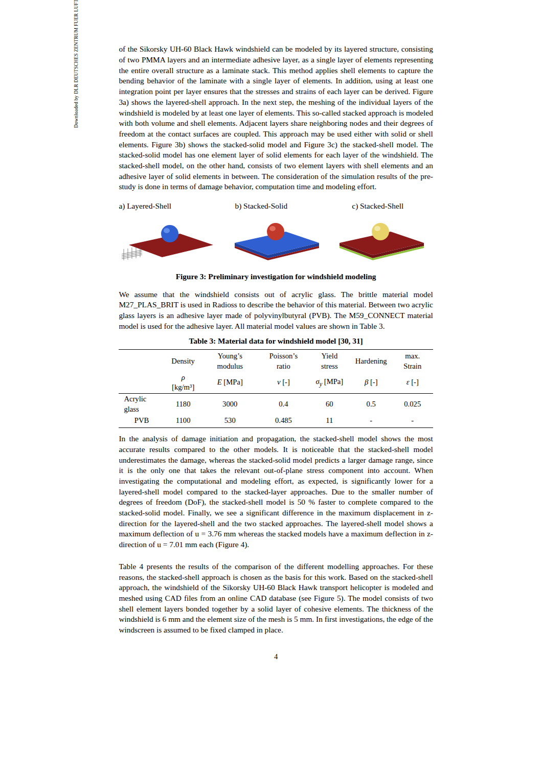Downloaded by DLR DEUTSCHES ZENTRUM FUER LUFT UND RAUMFAHRT on December 30, 2021 | http://arc.aiaa.org | DOI: 10.2514/6.2022-2603
of the Sikorsky UH-60 Black Hawk windshield can be modeled by its layered structure, consisting of two PMMA layers and an intermediate adhesive layer, as a single layer of elements representing the entire overall structure as a laminate stack. This method applies shell elements to capture the bending behavior of the laminate with a single layer of elements. In addition, using at least one integration point per layer ensures that the stresses and strains of each layer can be derived. Figure 3a) shows the layered-shell approach. In the next step, the meshing of the individual layers of the windshield is modeled by at least one layer of elements. This so-called stacked approach is modeled with both volume and shell elements. Adjacent layers share neighboring nodes and their degrees of freedom at the contact surfaces are coupled. This approach may be used either with solid or shell elements. Figure 3b) shows the stacked-solid model and Figure 3c) the stacked-shell model. The stacked-solid model has one element layer of solid elements for each layer of the windshield. The stacked-shell model, on the other hand, consists of two element layers with shell elements and an adhesive layer of solid elements in between. The consideration of the simulation results of the pre-study is done in terms of damage behavior, computation time and modeling effort.
a) Layered-Shell b) Stacked-Solid c) Stacked-Shell
Figure 3: Preliminary investigation for windshield modeling
We assume that the windshield consists out of acrylic glass. The brittle material model M27_PLAS_BRIT is used in Radioss to describe the behavior of this material. Between two acrylic glass layers is an adhesive layer made of polyvinylbutyral (PVB). The M59_CONNECT material model is used for the adhesive layer. All material model values are shown in Table 3.
Table 3: Material data for windshield model [30, 31]
| | Density | Young’s modulus | Poisson’s ratio | Yield stress | Hardening | max. Strain |
| --- | --- | --- | --- | --- | --- | --- |
| | ρ [kg/m³] | E [MPa] | ν [-] | σ y [MPa] | β [-] | ε [-] |
| Acrylic glass | 1180 | 3000 | 0.4 | 60 | 0.5 | 0.025 |
| PVB | 1100 | 530 | 0.485 | 11 | - | - |
In the analysis of damage initiation and propagation, the stacked-shell model shows the most accurate results compared to the other models. It is noticeable that the stacked-shell model underestimates the damage, whereas the stacked-solid model predicts a larger damage range, since it is the only one that takes the relevant out-of-plane stress component into account. When investigating the computational and modeling effort, as expected, is significantly lower for a layered-shell model compared to the stacked-layer approaches. Due to the smaller number of degrees of freedom (DoF), the stacked-shell model is 50 % faster to complete compared to the stacked-solid model. Finally, we see a significant difference in the maximum displacement in z-direction for the layered-shell and the two stacked approaches. The layered-shell model shows a maximum deflection of u = 3.76 mm whereas the stacked models have a maximum deflection in z-direction of u = 7.01 mm each (Figure 4).
Table 4 presents the results of the comparison of the different modelling approaches. For these reasons, the stacked-shell approach is chosen as the basis for this work. Based on the stacked-shell approach, the windshield of the Sikorsky UH-60 Black Hawk transport helicopter is modeled and meshed using CAD files from an online CAD database (see Figure 5). The model consists of two shell element layers bonded together by a solid layer of cohesive elements. The thickness of the windshield is 6 mm and the element size of the mesh is 5 mm. In first investigations, the edge of the windscreen is assumed to be fixed clamped in place.
4